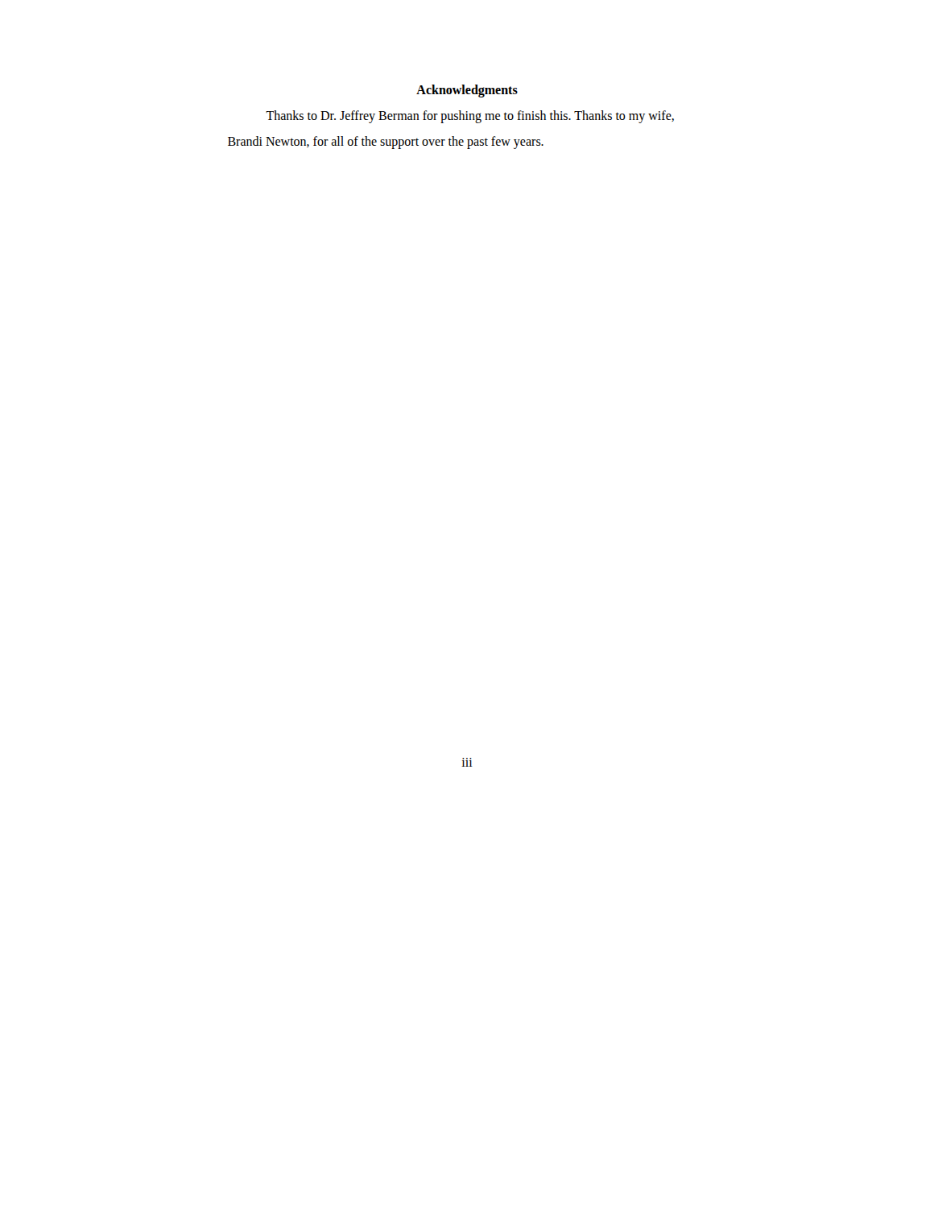Acknowledgments
Thanks to Dr. Jeffrey Berman for pushing me to finish this. Thanks to my wife, Brandi Newton, for all of the support over the past few years.
iii